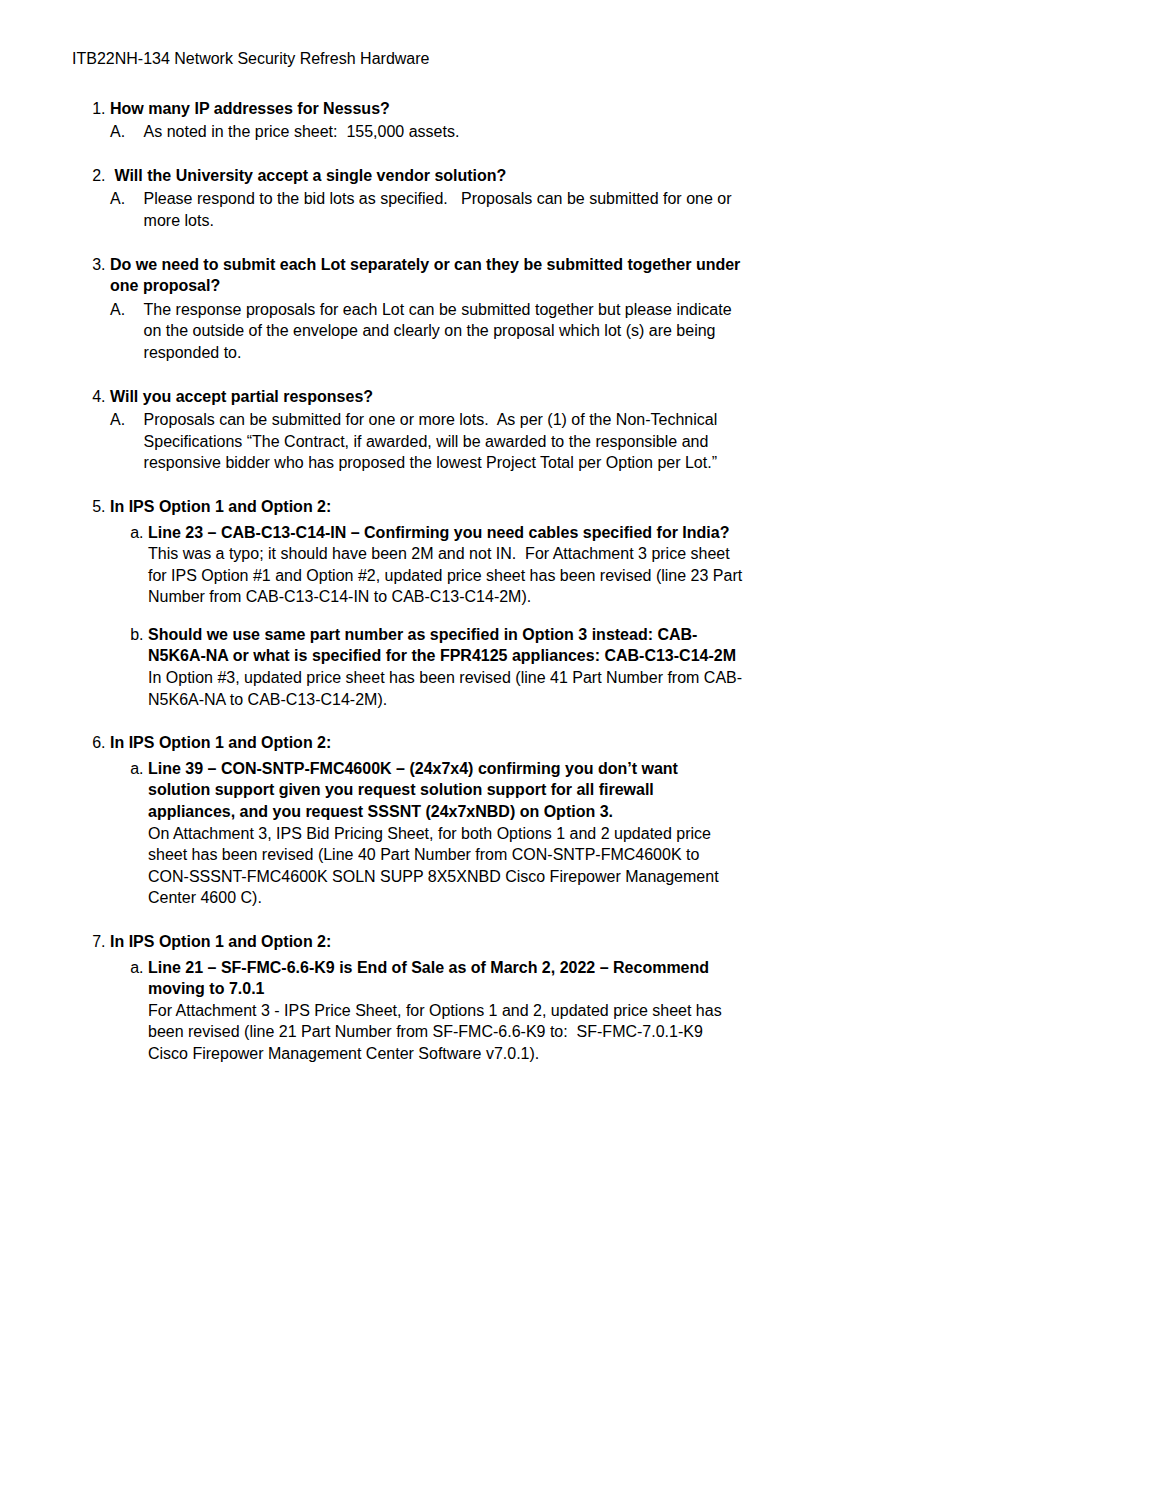ITB22NH-134 Network Security Refresh Hardware
How many IP addresses for Nessus?
A. As noted in the price sheet: 155,000 assets.
Will the University accept a single vendor solution?
A. Please respond to the bid lots as specified. Proposals can be submitted for one or more lots.
Do we need to submit each Lot separately or can they be submitted together under one proposal?
A. The response proposals for each Lot can be submitted together but please indicate on the outside of the envelope and clearly on the proposal which lot (s) are being responded to.
Will you accept partial responses?
A. Proposals can be submitted for one or more lots. As per (1) of the Non-Technical Specifications “The Contract, if awarded, will be awarded to the responsible and responsive bidder who has proposed the lowest Project Total per Option per Lot.”
In IPS Option 1 and Option 2:
Line 23 – CAB-C13-C14-IN – Confirming you need cables specified for India?
This was a typo; it should have been 2M and not IN. For Attachment 3 price sheet for IPS Option #1 and Option #2, updated price sheet has been revised (line 23 Part Number from CAB-C13-C14-IN to CAB-C13-C14-2M).
Should we use same part number as specified in Option 3 instead: CAB-N5K6A-NA or what is specified for the FPR4125 appliances: CAB-C13-C14-2M
In Option #3, updated price sheet has been revised (line 41 Part Number from CAB-N5K6A-NA to CAB-C13-C14-2M).
In IPS Option 1 and Option 2:
Line 39 – CON-SNTP-FMC4600K – (24x7x4) confirming you don’t want solution support given you request solution support for all firewall appliances, and you request SSSNT (24x7xNBD) on Option 3.
On Attachment 3, IPS Bid Pricing Sheet, for both Options 1 and 2 updated price sheet has been revised (Line 40 Part Number from CON-SNTP-FMC4600K to CON-SSSNT-FMC4600K SOLN SUPP 8X5XNBD Cisco Firepower Management Center 4600 C).
In IPS Option 1 and Option 2:
Line 21 – SF-FMC-6.6-K9 is End of Sale as of March 2, 2022 – Recommend moving to 7.0.1
For Attachment 3 - IPS Price Sheet, for Options 1 and 2, updated price sheet has been revised (line 21 Part Number from SF-FMC-6.6-K9 to: SF-FMC-7.0.1-K9 Cisco Firepower Management Center Software v7.0.1).